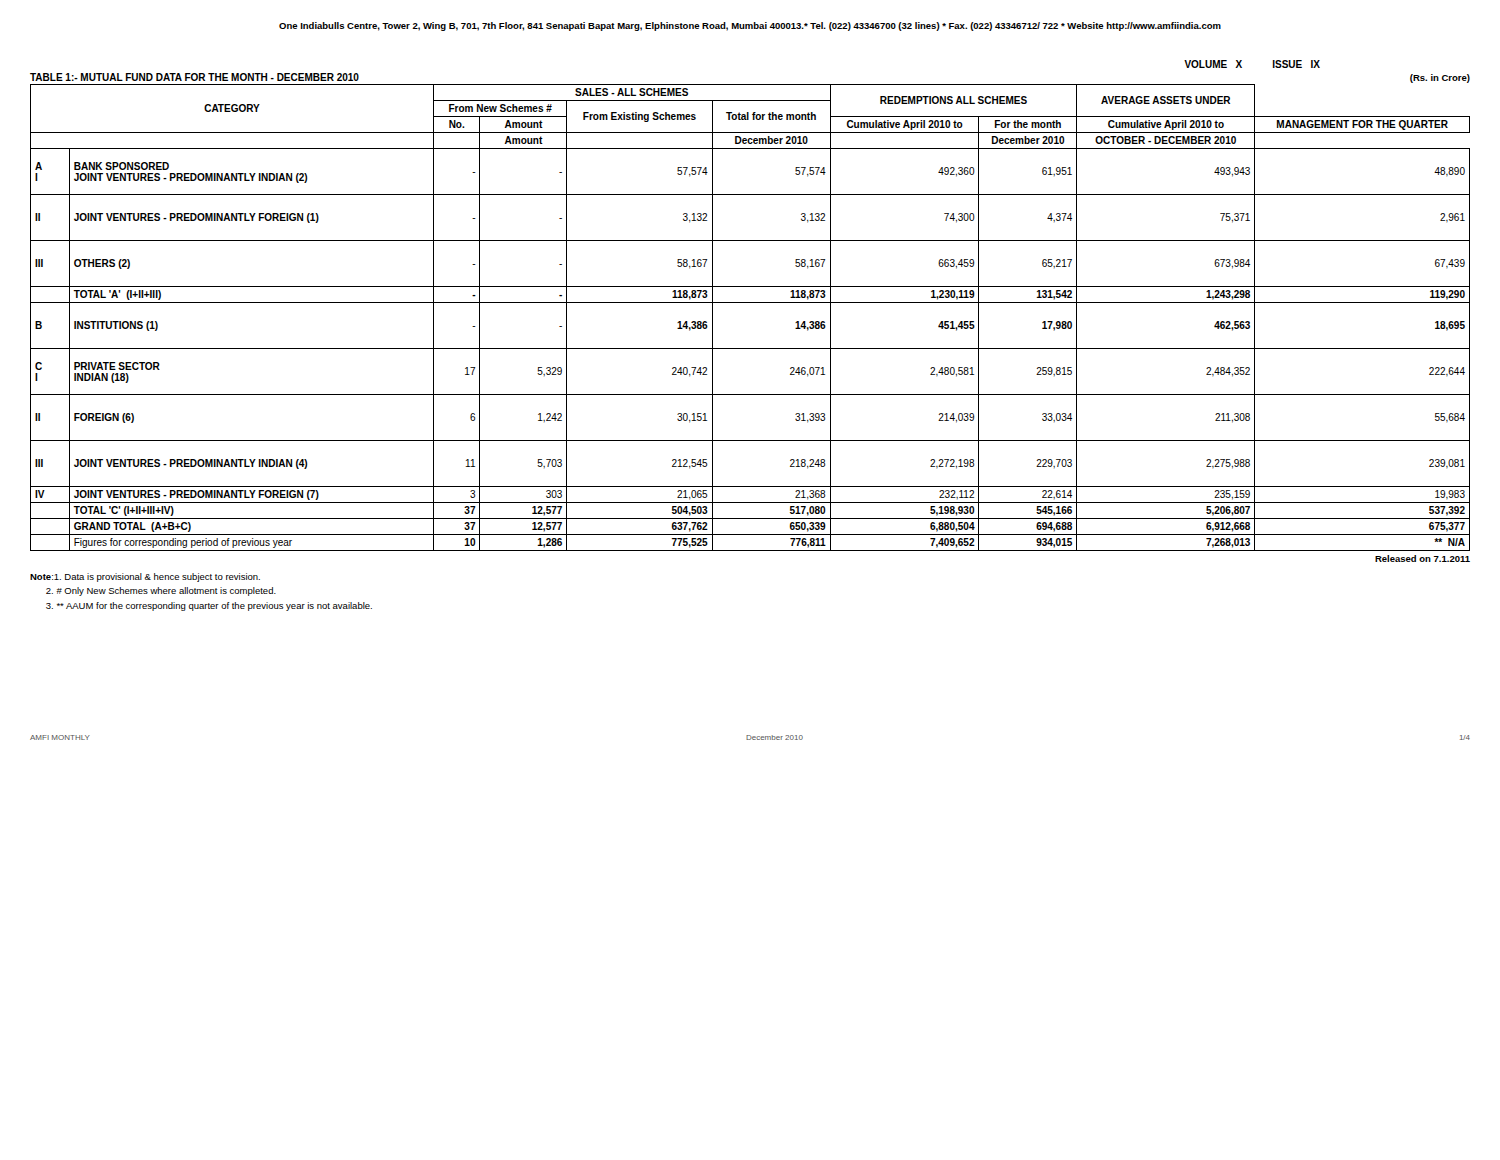One Indiabulls Centre, Tower 2, Wing B, 701, 7th Floor, 841 Senapati Bapat Marg, Elphinstone Road, Mumbai 400013.* Tel. (022) 43346700 (32 lines) * Fax. (022) 43346712/ 722 * Website http://www.amfiindia.com
VOLUME XISSUE IX
TABLE 1:- MUTUAL FUND DATA FOR THE MONTH - DECEMBER 2010
(Rs. in Crore)
| CATEGORY | SALES - ALL SCHEMES | REDEMPTIONS ALL SCHEMES | AVERAGE ASSETS UNDER |
| --- | --- | --- | --- |
| From New Schemes # | From Existing Schemes | Total for the month |
| No. | Amount | Cumulative April 2010 to | For the month | Cumulative April 2010 to | MANAGEMENT FOR THE QUARTER |
| | | Amount | | December 2010 | | December 2010 | OCTOBER - DECEMBER 2010 |
| A I | BANK SPONSORED JOINT VENTURES - PREDOMINANTLY INDIAN (2) | - | - | 57,574 | 57,574 | 492,360 | 61,951 | 493,943 | 48,890 |
| II | JOINT VENTURES - PREDOMINANTLY FOREIGN (1) | - | - | 3,132 | 3,132 | 74,300 | 4,374 | 75,371 | 2,961 |
| III | OTHERS (2) | - | - | 58,167 | 58,167 | 663,459 | 65,217 | 673,984 | 67,439 |
| | TOTAL 'A' (I+II+III) | - | - | 118,873 | 118,873 | 1,230,119 | 131,542 | 1,243,298 | 119,290 |
| B | INSTITUTIONS (1) | - | - | 14,386 | 14,386 | 451,455 | 17,980 | 462,563 | 18,695 |
| C I | PRIVATE SECTOR INDIAN (18) | 17 | 5,329 | 240,742 | 246,071 | 2,480,581 | 259,815 | 2,484,352 | 222,644 |
| II | FOREIGN (6) | 6 | 1,242 | 30,151 | 31,393 | 214,039 | 33,034 | 211,308 | 55,684 |
| III | JOINT VENTURES - PREDOMINANTLY INDIAN (4) | 11 | 5,703 | 212,545 | 218,248 | 2,272,198 | 229,703 | 2,275,988 | 239,081 |
| IV | JOINT VENTURES - PREDOMINANTLY FOREIGN (7) | 3 | 303 | 21,065 | 21,368 | 232,112 | 22,614 | 235,159 | 19,983 |
| | TOTAL 'C' (I+II+III+IV) | 37 | 12,577 | 504,503 | 517,080 | 5,198,930 | 545,166 | 5,206,807 | 537,392 |
| | GRAND TOTAL (A+B+C) | 37 | 12,577 | 637,762 | 650,339 | 6,880,504 | 694,688 | 6,912,668 | 675,377 |
| | Figures for corresponding period of previous year | 10 | 1,286 | 775,525 | 776,811 | 7,409,652 | 934,015 | 7,268,013 | ** N/A |
Released on 7.1.2011
Note:1. Data is provisional & hence subject to revision.
2. # Only New Schemes where allotment is completed.
3. ** AAUM for the corresponding quarter of the previous year is not available.
AMFI MONTHLY
December 2010
1/4